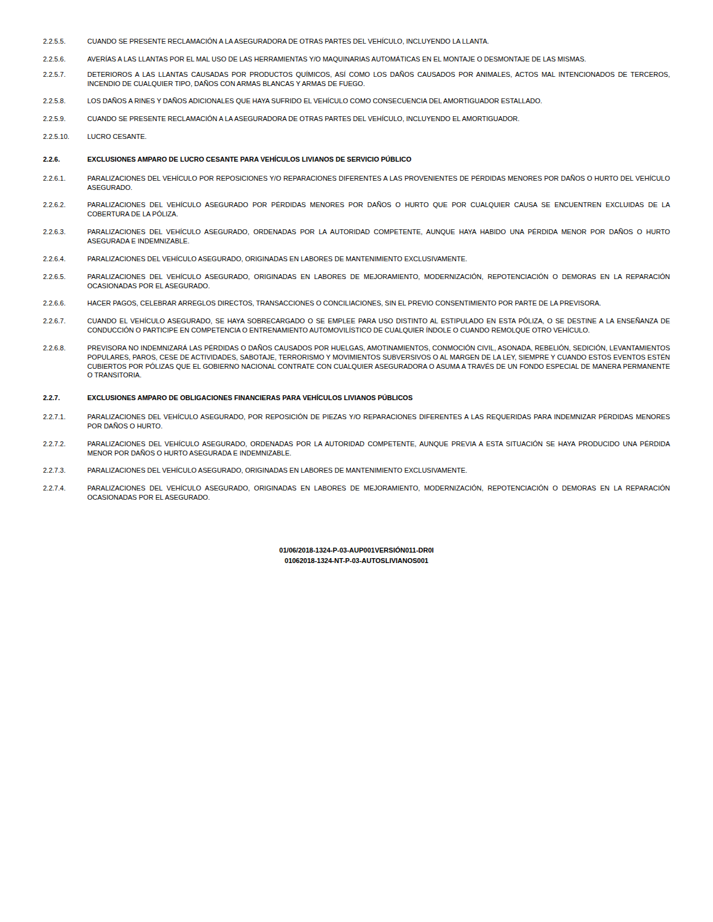2.2.5.5.
Cuando se presente reclamación a la aseguradora de otras partes del vehículo, incluyendo la llanta.
2.2.5.6.
Averías a las llantas por el mal uso de las herramientas y/o maquinarias automáticas en el montaje o desmontaje de las mismas.
2.2.5.7.
Deterioros a las llantas causadas por productos químicos, así como los daños causados por animales, actos mal intencionados de terceros, incendio de cualquier tipo, daños con armas blancas y armas de fuego.
2.2.5.8.
Los daños a rines y daños adicionales que haya sufrido el vehículo como consecuencia del amortiguador estallado.
2.2.5.9.
Cuando se presente reclamación a la aseguradora de otras partes del vehículo, incluyendo el amortiguador.
2.2.5.10.
Lucro cesante.
2.2.6.
Exclusiones amparo de lucro cesante para vehículos livianos de servicio público
2.2.6.1.
Paralizaciones del vehículo por reposiciones y/o reparaciones diferentes a las provenientes de pérdidas menores por daños o hurto del vehículo asegurado.
2.2.6.2.
Paralizaciones del vehículo asegurado por pérdidas menores por daños o hurto que por cualquier causa se encuentren excluidas de la cobertura de la póliza.
2.2.6.3.
Paralizaciones del vehículo asegurado, ordenadas por la autoridad competente, aunque haya habido una pérdida menor por daños o hurto asegurada e indemnizable.
2.2.6.4.
Paralizaciones del vehículo asegurado, originadas en labores de mantenimiento exclusivamente.
2.2.6.5.
Paralizaciones del vehículo asegurado, originadas en labores de mejoramiento, modernización, repotenciación o demoras en la reparación ocasionadas por el asegurado.
2.2.6.6.
Hacer pagos, celebrar arreglos directos, transacciones o conciliaciones, sin el previo consentimiento por parte de la Previsora.
2.2.6.7.
Cuando el vehículo asegurado, se haya sobrecargado o se emplee para uso distinto al estipulado en esta póliza, o se destine a la enseñanza de conducción o participe en competencia o entrenamiento automovilístico de cualquier índole o cuando remolque otro vehículo.
2.2.6.8.
Previsora no indemnizará las pérdidas o daños causados por huelgas, amotinamientos, conmoción civil, asonada, rebelión, sedición, levantamientos populares, paros, cese de actividades, sabotaje, terrorismo y movimientos subversivos o al margen de la ley, siempre y cuando estos eventos estén cubiertos por pólizas que el Gobierno Nacional contrate con cualquier aseguradora o asuma a través de un fondo especial de manera permanente o transitoria.
2.2.7.
Exclusiones amparo de obligaciones financieras para vehículos livianos públicos
2.2.7.1.
Paralizaciones del vehículo asegurado, por reposición de piezas y/o reparaciones diferentes a las requeridas para indemnizar pérdidas menores por daños o hurto.
2.2.7.2.
Paralizaciones del vehículo asegurado, ordenadas por la autoridad competente, aunque previa a esta situación se haya producido una pérdida menor por daños o hurto asegurada e indemnizable.
2.2.7.3.
Paralizaciones del vehículo asegurado, originadas en labores de mantenimiento exclusivamente.
2.2.7.4.
Paralizaciones del vehículo asegurado, originadas en labores de mejoramiento, modernización, repotenciación o demoras en la reparación ocasionadas por el asegurado.
01/06/2018-1324-P-03-AUP001VERSIÓN011-DR0I
01062018-1324-NT-P-03-AUTOSLIVIANOS001